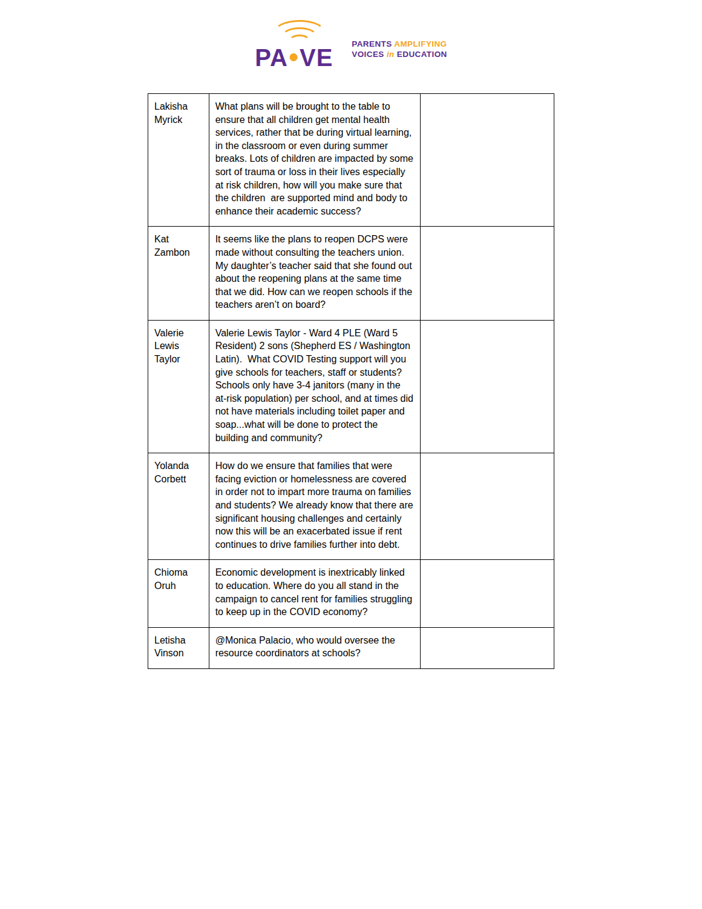PA●VE
PARENTS AMPLIFYING
VOICES in EDUCATION
| Lakisha Myrick | What plans will be brought to the table to ensure that all children get mental health services, rather that be during virtual learning, in the classroom or even during summer breaks. Lots of children are impacted by some sort of trauma or loss in their lives especially at risk children, how will you make sure that the children are supported mind and body to enhance their academic success? | |
| Kat Zambon | It seems like the plans to reopen DCPS were made without consulting the teachers union. My daughter’s teacher said that she found out about the reopening plans at the same time that we did. How can we reopen schools if the teachers aren’t on board? | |
| Valerie Lewis Taylor | Valerie Lewis Taylor - Ward 4 PLE (Ward 5 Resident) 2 sons (Shepherd ES / Washington Latin). What COVID Testing support will you give schools for teachers, staff or students? Schools only have 3-4 janitors (many in the at-risk population) per school, and at times did not have materials including toilet paper and soap...what will be done to protect the building and community? | |
| Yolanda Corbett | How do we ensure that families that were facing eviction or homelessness are covered in order not to impart more trauma on families and students? We already know that there are significant housing challenges and certainly now this will be an exacerbated issue if rent continues to drive families further into debt. | |
| Chioma Oruh | Economic development is inextricably linked to education. Where do you all stand in the campaign to cancel rent for families struggling to keep up in the COVID economy? | |
| Letisha Vinson | @Monica Palacio, who would oversee the resource coordinators at schools? | |